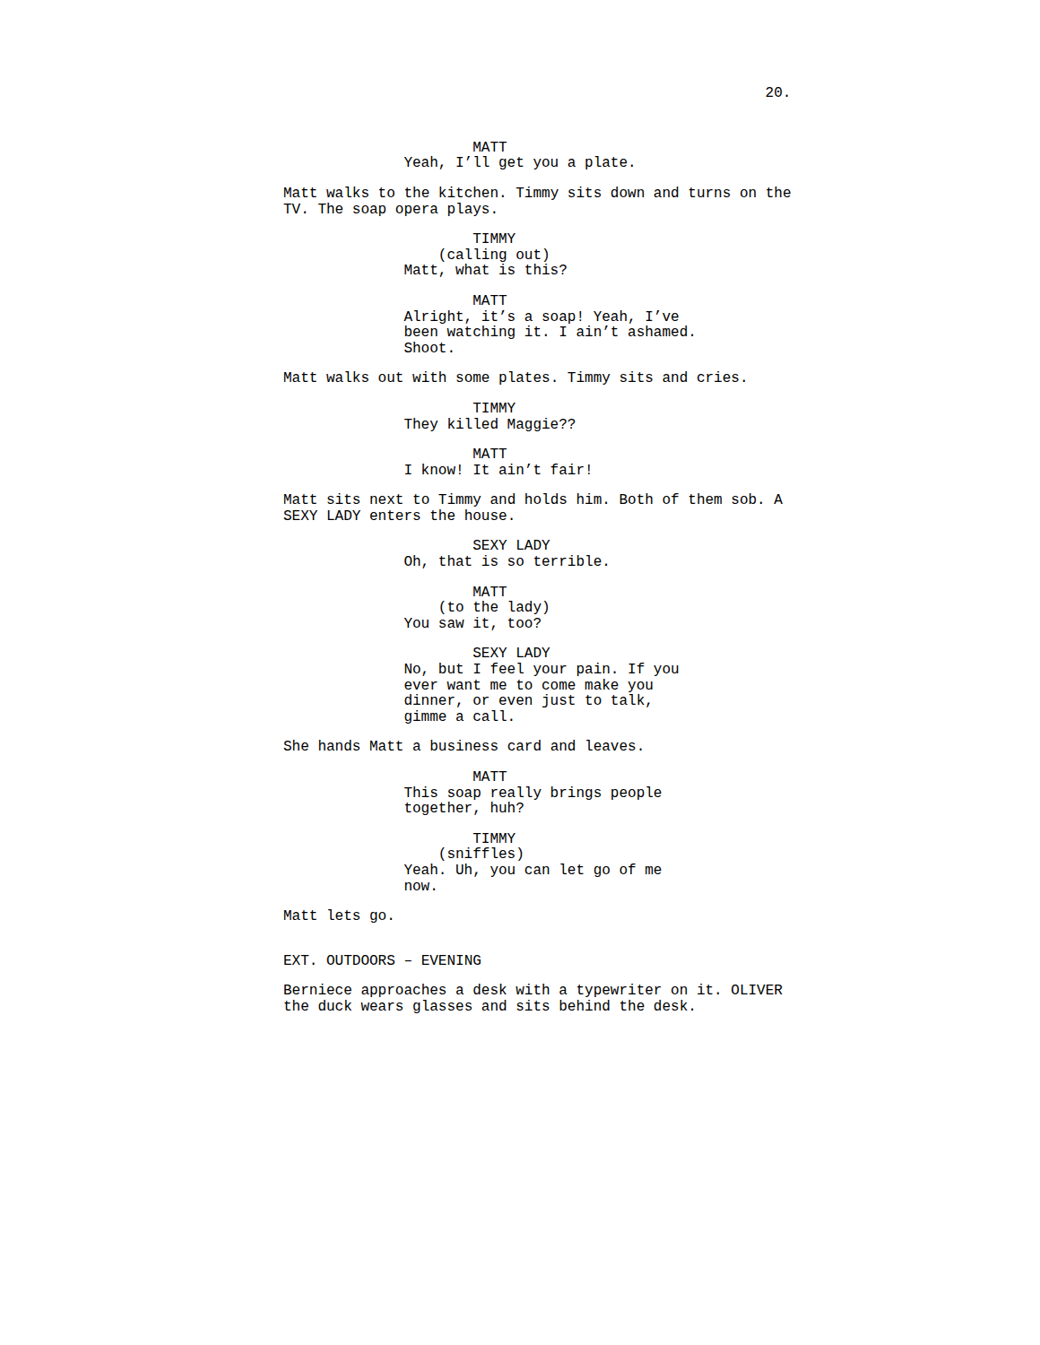20.
MATT
Yeah, I’ll get you a plate.
Matt walks to the kitchen. Timmy sits down and turns on the TV. The soap opera plays.
TIMMY
(calling out)
Matt, what is this?
MATT
Alright, it’s a soap! Yeah, I’ve been watching it. I ain’t ashamed. Shoot.
Matt walks out with some plates. Timmy sits and cries.
TIMMY
They killed Maggie??
MATT
I know! It ain’t fair!
Matt sits next to Timmy and holds him. Both of them sob. A SEXY LADY enters the house.
SEXY LADY
Oh, that is so terrible.
MATT
(to the lady)
You saw it, too?
SEXY LADY
No, but I feel your pain. If you ever want me to come make you dinner, or even just to talk, gimme a call.
She hands Matt a business card and leaves.
MATT
This soap really brings people together, huh?
TIMMY
(sniffles)
Yeah. Uh, you can let go of me now.
Matt lets go.
EXT. OUTDOORS – EVENING
Berniece approaches a desk with a typewriter on it. OLIVER the duck wears glasses and sits behind the desk.